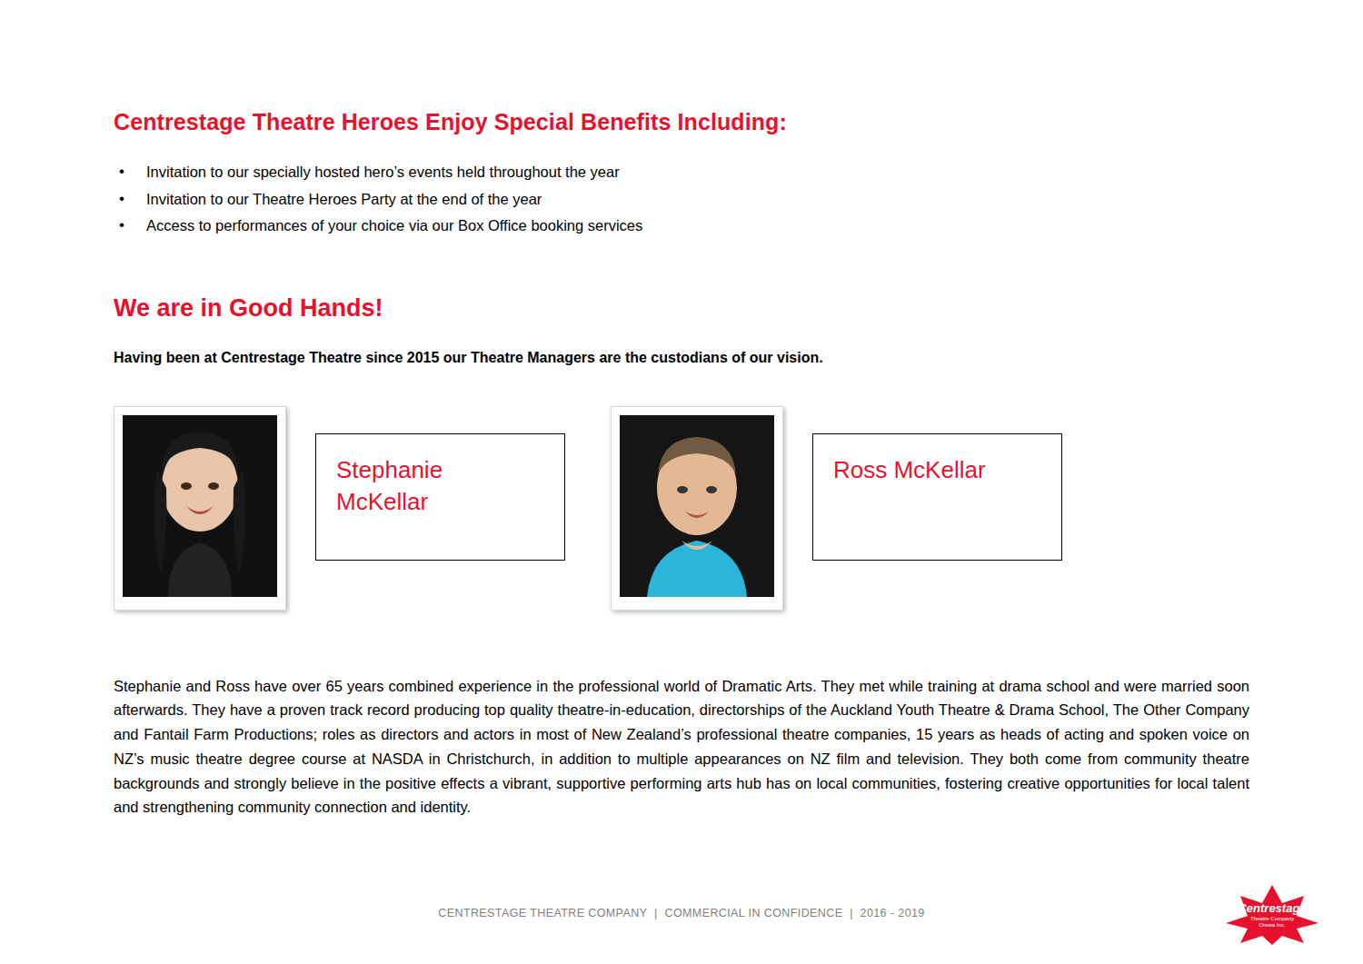Centrestage Theatre Heroes Enjoy Special Benefits Including:
Invitation to our specially hosted hero’s events held throughout the year
Invitation to our Theatre Heroes Party at the end of the year
Access to performances of your choice via our Box Office booking services
We are in Good Hands!
Having been at Centrestage Theatre since 2015 our Theatre Managers are the custodians of our vision.
Stephanie
McKellar
Ross McKellar
Stephanie and Ross have over 65 years combined experience in the professional world of Dramatic Arts. They met while training at drama school and were married soon afterwards. They have a proven track record producing top quality theatre-in-education, directorships of the Auckland Youth Theatre & Drama School, The Other Company and Fantail Farm Productions; roles as directors and actors in most of New Zealand’s professional theatre companies, 15 years as heads of acting and spoken voice on NZ’s music theatre degree course at NASDA in Christchurch, in addition to multiple appearances on NZ film and television. They both come from community theatre backgrounds and strongly believe in the positive effects a vibrant, supportive performing arts hub has on local communities, fostering creative opportunities for local talent and strengthening community connection and identity.
CENTRESTAGE THEATRE COMPANY | COMMERCIAL IN CONFIDENCE | 2016 - 2019
Centrestage Theatre Company Orewa Inc.